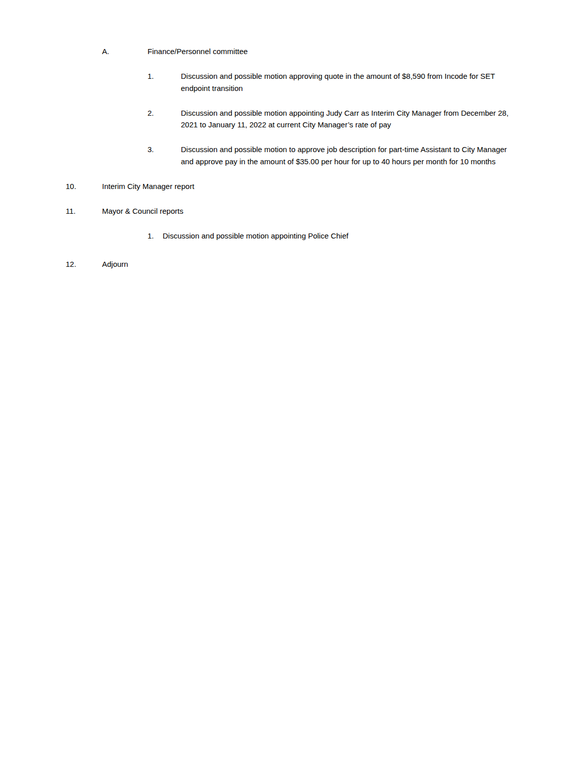A.
Finance/Personnel committee
1.
Discussion and possible motion approving quote in the amount of $8,590 from Incode for SET endpoint transition
2.
Discussion and possible motion appointing Judy Carr as Interim City Manager from December 28, 2021 to January 11, 2022 at current City Manager’s rate of pay
3.
Discussion and possible motion to approve job description for part-time Assistant to City Manager and approve pay in the amount of $35.00 per hour for up to 40 hours per month for 10 months
10.
Interim City Manager report
11.
Mayor & Council reports
1.
Discussion and possible motion appointing Police Chief
12.
Adjourn